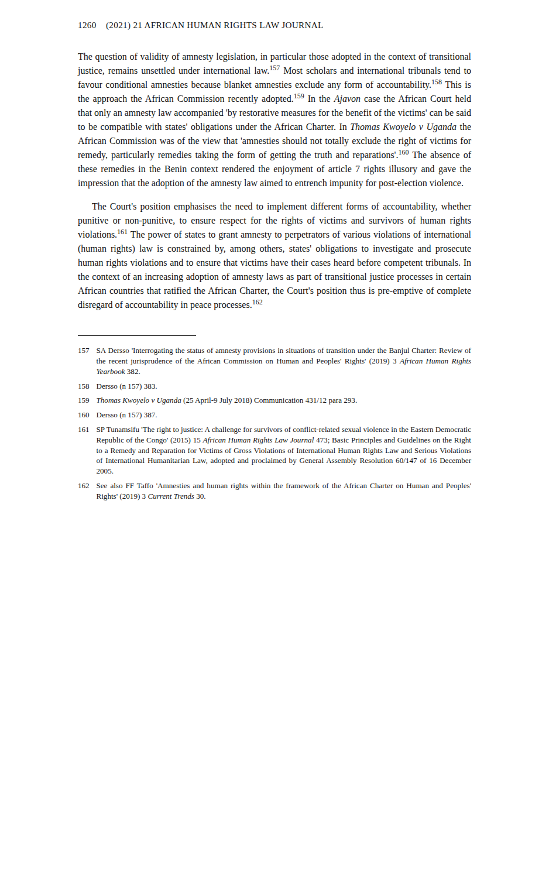1260 (2021) 21 AFRICAN HUMAN RIGHTS LAW JOURNAL
The question of validity of amnesty legislation, in particular those adopted in the context of transitional justice, remains unsettled under international law.157 Most scholars and international tribunals tend to favour conditional amnesties because blanket amnesties exclude any form of accountability.158 This is the approach the African Commission recently adopted.159 In the Ajavon case the African Court held that only an amnesty law accompanied 'by restorative measures for the benefit of the victims' can be said to be compatible with states' obligations under the African Charter. In Thomas Kwoyelo v Uganda the African Commission was of the view that 'amnesties should not totally exclude the right of victims for remedy, particularly remedies taking the form of getting the truth and reparations'.160 The absence of these remedies in the Benin context rendered the enjoyment of article 7 rights illusory and gave the impression that the adoption of the amnesty law aimed to entrench impunity for post-election violence.
The Court's position emphasises the need to implement different forms of accountability, whether punitive or non-punitive, to ensure respect for the rights of victims and survivors of human rights violations.161 The power of states to grant amnesty to perpetrators of various violations of international (human rights) law is constrained by, among others, states' obligations to investigate and prosecute human rights violations and to ensure that victims have their cases heard before competent tribunals. In the context of an increasing adoption of amnesty laws as part of transitional justice processes in certain African countries that ratified the African Charter, the Court's position thus is pre-emptive of complete disregard of accountability in peace processes.162
157 SA Dersso 'Interrogating the status of amnesty provisions in situations of transition under the Banjul Charter: Review of the recent jurisprudence of the African Commission on Human and Peoples' Rights' (2019) 3 African Human Rights Yearbook 382.
158 Dersso (n 157) 383.
159 Thomas Kwoyelo v Uganda (25 April-9 July 2018) Communication 431/12 para 293.
160 Dersso (n 157) 387.
161 SP Tunamsifu 'The right to justice: A challenge for survivors of conflict-related sexual violence in the Eastern Democratic Republic of the Congo' (2015) 15 African Human Rights Law Journal 473; Basic Principles and Guidelines on the Right to a Remedy and Reparation for Victims of Gross Violations of International Human Rights Law and Serious Violations of International Humanitarian Law, adopted and proclaimed by General Assembly Resolution 60/147 of 16 December 2005.
162 See also FF Taffo 'Amnesties and human rights within the framework of the African Charter on Human and Peoples' Rights' (2019) 3 Current Trends 30.